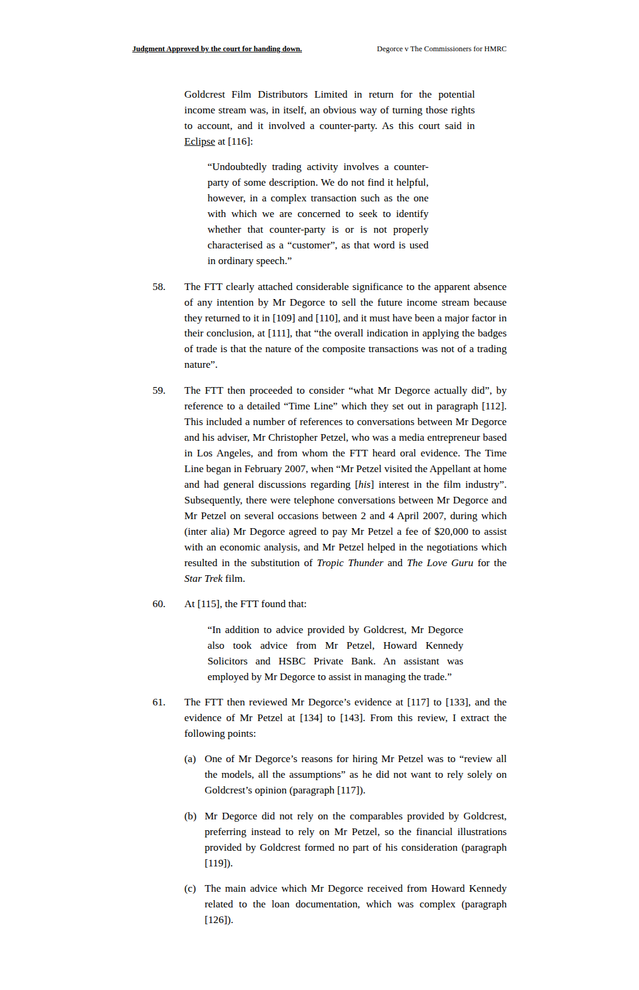Judgment Approved by the court for handing down.
Degorce v The Commissioners for HMRC
Goldcrest Film Distributors Limited in return for the potential income stream was, in itself, an obvious way of turning those rights to account, and it involved a counter-party. As this court said in Eclipse at [116]:
“Undoubtedly trading activity involves a counter-party of some description. We do not find it helpful, however, in a complex transaction such as the one with which we are concerned to seek to identify whether that counter-party is or is not properly characterised as a “customer”, as that word is used in ordinary speech.”
58.
The FTT clearly attached considerable significance to the apparent absence of any intention by Mr Degorce to sell the future income stream because they returned to it in [109] and [110], and it must have been a major factor in their conclusion, at [111], that “the overall indication in applying the badges of trade is that the nature of the composite transactions was not of a trading nature”.
59.
The FTT then proceeded to consider “what Mr Degorce actually did”, by reference to a detailed “Time Line” which they set out in paragraph [112]. This included a number of references to conversations between Mr Degorce and his adviser, Mr Christopher Petzel, who was a media entrepreneur based in Los Angeles, and from whom the FTT heard oral evidence. The Time Line began in February 2007, when “Mr Petzel visited the Appellant at home and had general discussions regarding [his] interest in the film industry”. Subsequently, there were telephone conversations between Mr Degorce and Mr Petzel on several occasions between 2 and 4 April 2007, during which (inter alia) Mr Degorce agreed to pay Mr Petzel a fee of $20,000 to assist with an economic analysis, and Mr Petzel helped in the negotiations which resulted in the substitution of Tropic Thunder and The Love Guru for the Star Trek film.
60.
At [115], the FTT found that:
“In addition to advice provided by Goldcrest, Mr Degorce also took advice from Mr Petzel, Howard Kennedy Solicitors and HSBC Private Bank. An assistant was employed by Mr Degorce to assist in managing the trade.”
61.
The FTT then reviewed Mr Degorce’s evidence at [117] to [133], and the evidence of Mr Petzel at [134] to [143]. From this review, I extract the following points:
(a)
One of Mr Degorce’s reasons for hiring Mr Petzel was to “review all the models, all the assumptions” as he did not want to rely solely on Goldcrest’s opinion (paragraph [117]).
(b)
Mr Degorce did not rely on the comparables provided by Goldcrest, preferring instead to rely on Mr Petzel, so the financial illustrations provided by Goldcrest formed no part of his consideration (paragraph [119]).
(c)
The main advice which Mr Degorce received from Howard Kennedy related to the loan documentation, which was complex (paragraph [126]).